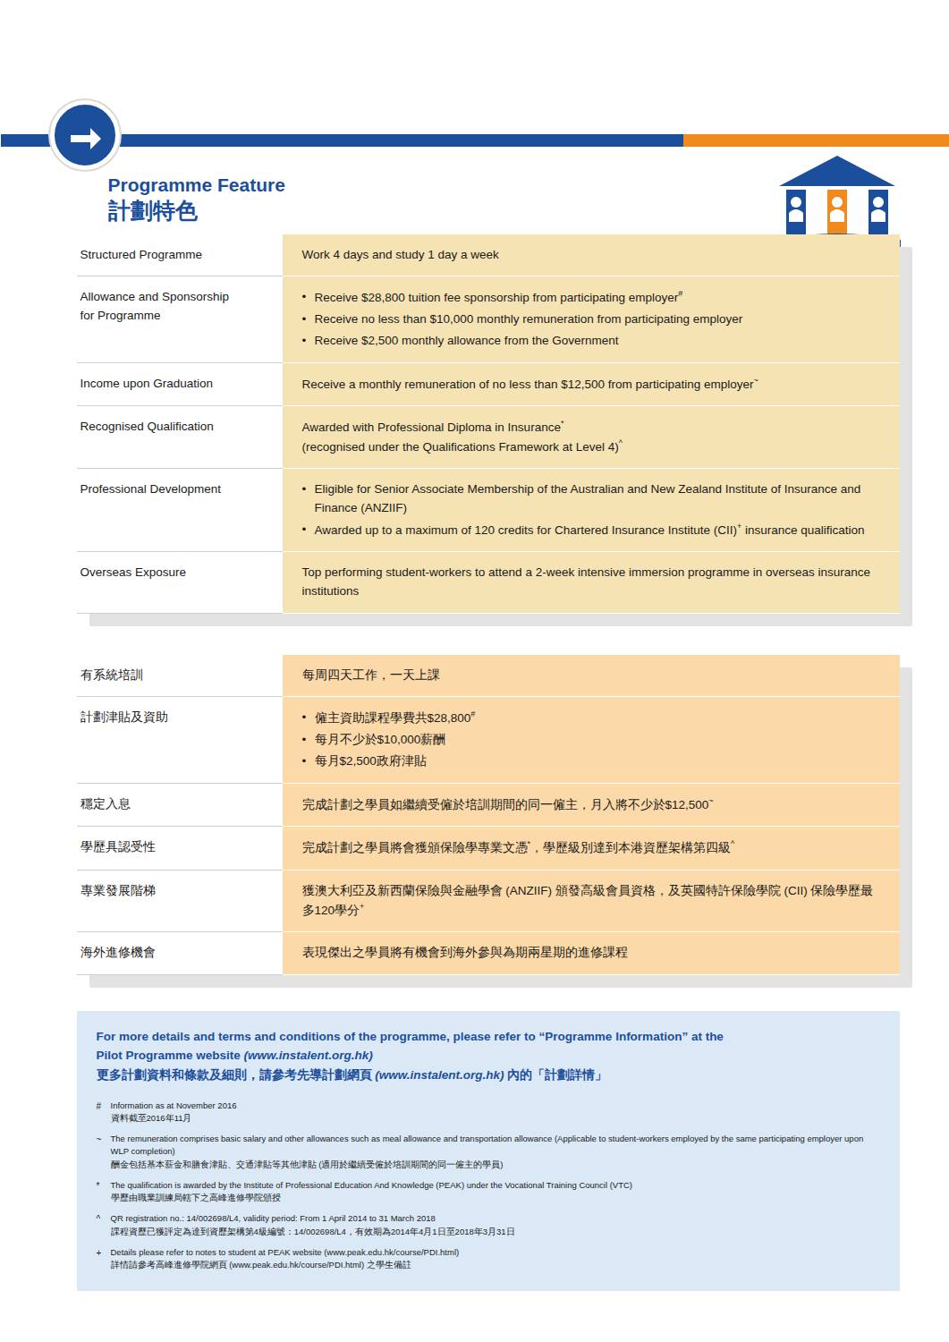Programme Feature
計劃特色
| Structured Programme | Work 4 days and study 1 day a week |
| Allowance and Sponsorship for Programme | Receive $28,800 tuition fee sponsorship from participating employer # Receive no less than $10,000 monthly remuneration from participating employer Receive $2,500 monthly allowance from the Government |
| Income upon Graduation | Receive a monthly remuneration of no less than $12,500 from participating employer ~ |
| Recognised Qualification | Awarded with Professional Diploma in Insurance * (recognised under the Qualifications Framework at Level 4) ^ |
| Professional Development | Eligible for Senior Associate Membership of the Australian and New Zealand Institute of Insurance and Finance (ANZIIF) Awarded up to a maximum of 120 credits for Chartered Insurance Institute (CII) + insurance qualification |
| Overseas Exposure | Top performing student-workers to attend a 2-week intensive immersion programme in overseas insurance institutions |
| 有系統培訓 | 每周四天工作，一天上課 |
| 計劃津貼及資助 | 僱主資助課程學費共$28,800 # 每月不少於$10,000薪酬 每月$2,500政府津貼 |
| 穩定入息 | 完成計劃之學員如繼續受僱於培訓期間的同一僱主，月入將不少於$12,500 ~ |
| 學歷具認受性 | 完成計劃之學員將會獲頒保險學專業文憑 * ，學歷級別達到本港資歷架構第四級 ^ |
| 專業發展階梯 | 獲澳大利亞及新西蘭保險與金融學會 (ANZIIF) 頒發高級會員資格，及英國特許保險學院 (CII) 保險學歷最多120學分 + |
| 海外進修機會 | 表現傑出之學員將有機會到海外參與為期兩星期的進修課程 |
For more details and terms and conditions of the programme, please refer to “Programme Information” at the
Pilot Programme website (www.instalent.org.hk)
更多計劃資料和條款及細則，請參考先導計劃網頁 (www.instalent.org.hk) 內的「計劃詳情」
#
Information as at November 2016 資料截至2016年11月
~
The remuneration comprises basic salary and other allowances such as meal allowance and transportation allowance (Applicable to student-workers employed by the same participating employer upon WLP completion) 酬金包括基本薪金和膳食津貼、交通津貼等其他津貼 (適用於繼續受僱於培訓期間的同一僱主的學員)
*
The qualification is awarded by the Institute of Professional Education And Knowledge (PEAK) under the Vocational Training Council (VTC) 學歷由職業訓練局轄下之高峰進修學院頒授
^
QR registration no.: 14/002698/L4, validity period: From 1 April 2014 to 31 March 2018 課程資歷已獲評定為達到資歷架構第4級編號：14/002698/L4，有效期為2014年4月1日至2018年3月31日
+
Details please refer to notes to student at PEAK website (www.peak.edu.hk/course/PDI.html) 詳情請參考高峰進修學院網頁 (www.peak.edu.hk/course/PDI.html) 之學生備註